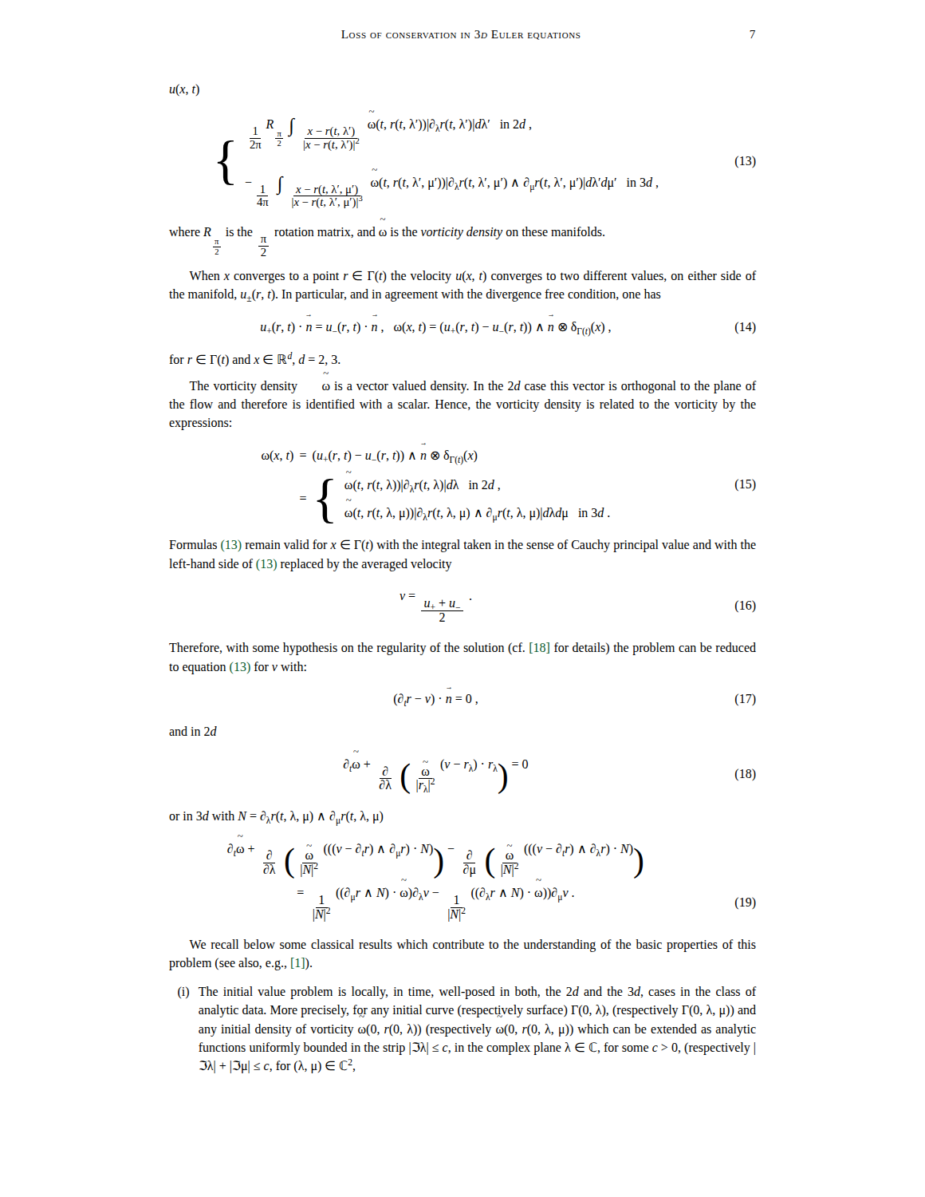Loss of conservation in 3d Euler equations 7
u(x, t)
{ 12π Rπ 2 ∫ x − r(t, λ′)|x − r(t, λ′)|2 ω(t, r(t, λ′))|∂λr(t, λ′)|dλ′ in 2d , −14π ∫ x − r(t, λ′, μ′)|x − r(t, λ′, μ′)|3 ω(t, r(t, λ′, μ′))|∂λr(t, λ′, μ′) ∧ ∂μr(t, λ′, μ′)|dλ′dμ′ in 3d ,
(13)
where Rπ 2 is the π 2 rotation matrix, and ω is the vorticity density on these manifolds.
When x converges to a point r ∈ Γ(t) the velocity u(x, t) converges to two different values, on either side of the manifold, u±(r, t). In particular, and in agreement with the divergence free condition, one has
u+(r, t) · n = u−(r, t) · n , ω(x, t) = (u+(r, t) − u−(r, t)) ∧ n ⊗ δΓ(t)(x) ,
(14)
for r ∈ Γ(t) and x ∈ ℝd, d = 2, 3.
The vorticity density ω is a vector valued density. In the 2d case this vector is orthogonal to the plane of the flow and therefore is identified with a scalar. Hence, the vorticity density is related to the vorticity by the expressions:
ω(x, t) = (u+(r, t) − u−(r, t)) ∧ n ⊗ δΓ(t)(x) = { ω(t, r(t, λ))|∂λr(t, λ)|dλ in 2d , ω(t, r(t, λ, μ))|∂λr(t, λ, μ) ∧ ∂μr(t, λ, μ)|dλdμ in 3d .
(15)
Formulas (13) remain valid for x ∈ Γ(t) with the integral taken in the sense of Cauchy principal value and with the left-hand side of (13) replaced by the averaged velocity
v = u+ + u−2 .
(16)
Therefore, with some hypothesis on the regularity of the solution (cf. [18] for details) the problem can be reduced to equation (13) for v with:
(∂tr − v) · n = 0 ,
(17)
and in 2d
∂tω + ∂∂λ (ω|rλ|2(v − rλ) · rλ) = 0
(18)
or in 3d with N = ∂λr(t, λ, μ) ∧ ∂μr(t, λ, μ)
∂tω + ∂∂λ (ω|N|2(((v − ∂tr) ∧ ∂μr) · N)) − ∂∂μ (ω|N|2(((v − ∂tr) ∧ ∂λr) · N))
= 1|N|2((∂μr ∧ N) · ω)∂λv − 1|N|2((∂λr ∧ N) · ω))∂μv .
(19)
We recall below some classical results which contribute to the understanding of the basic properties of this problem (see also, e.g., [1]).
(i) The initial value problem is locally, in time, well-posed in both, the 2d and the 3d, cases in the class of analytic data. More precisely, for any initial curve (respectively surface) Γ(0, λ), (respectively Γ(0, λ, μ)) and any initial density of vorticity ω(0, r(0, λ)) (respectively ω(0, r(0, λ, μ)) which can be extended as analytic functions uniformly bounded in the strip |ℑλ| ≤ c, in the complex plane λ ∈ ℂ, for some c > 0, (respectively |ℑλ| + |ℑμ| ≤ c, for (λ, μ) ∈ ℂ2,